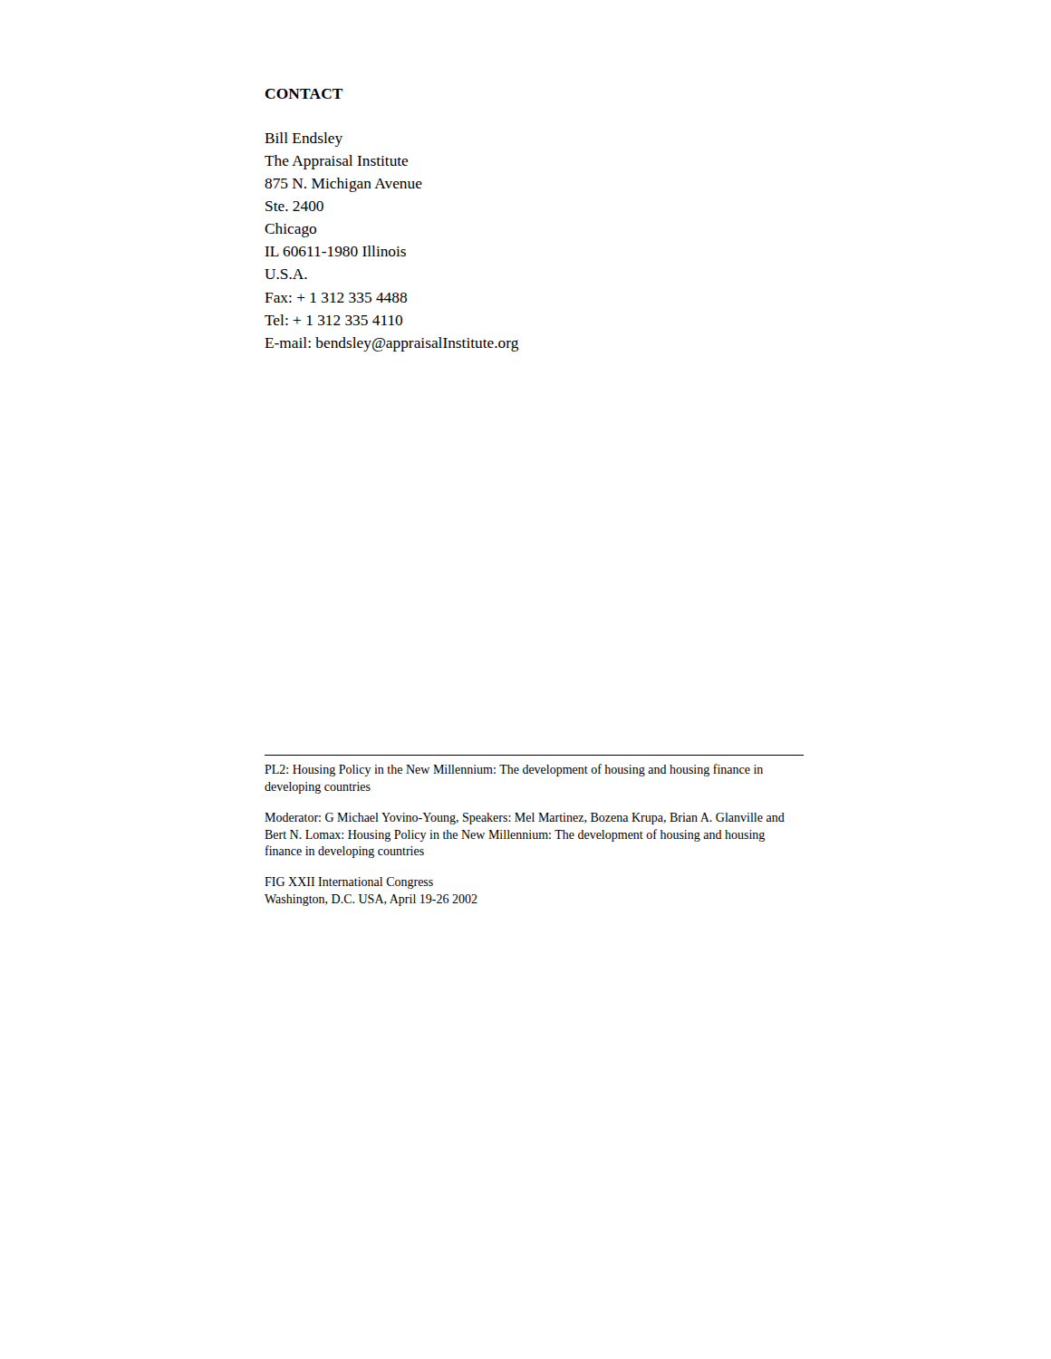CONTACT
Bill Endsley
The Appraisal Institute
875 N. Michigan Avenue
Ste. 2400
Chicago
IL 60611-1980 Illinois
U.S.A.
Fax: + 1 312 335 4488
Tel: + 1 312 335 4110
E-mail: bendsley@appraisalInstitute.org
PL2: Housing Policy in the New Millennium: The development of housing and housing finance in developing countries
Moderator: G Michael Yovino-Young, Speakers: Mel Martinez, Bozena Krupa, Brian A. Glanville and Bert N. Lomax: Housing Policy in the New Millennium: The development of housing and housing finance in developing countries
FIG XXII International Congress
Washington, D.C. USA, April 19-26 2002